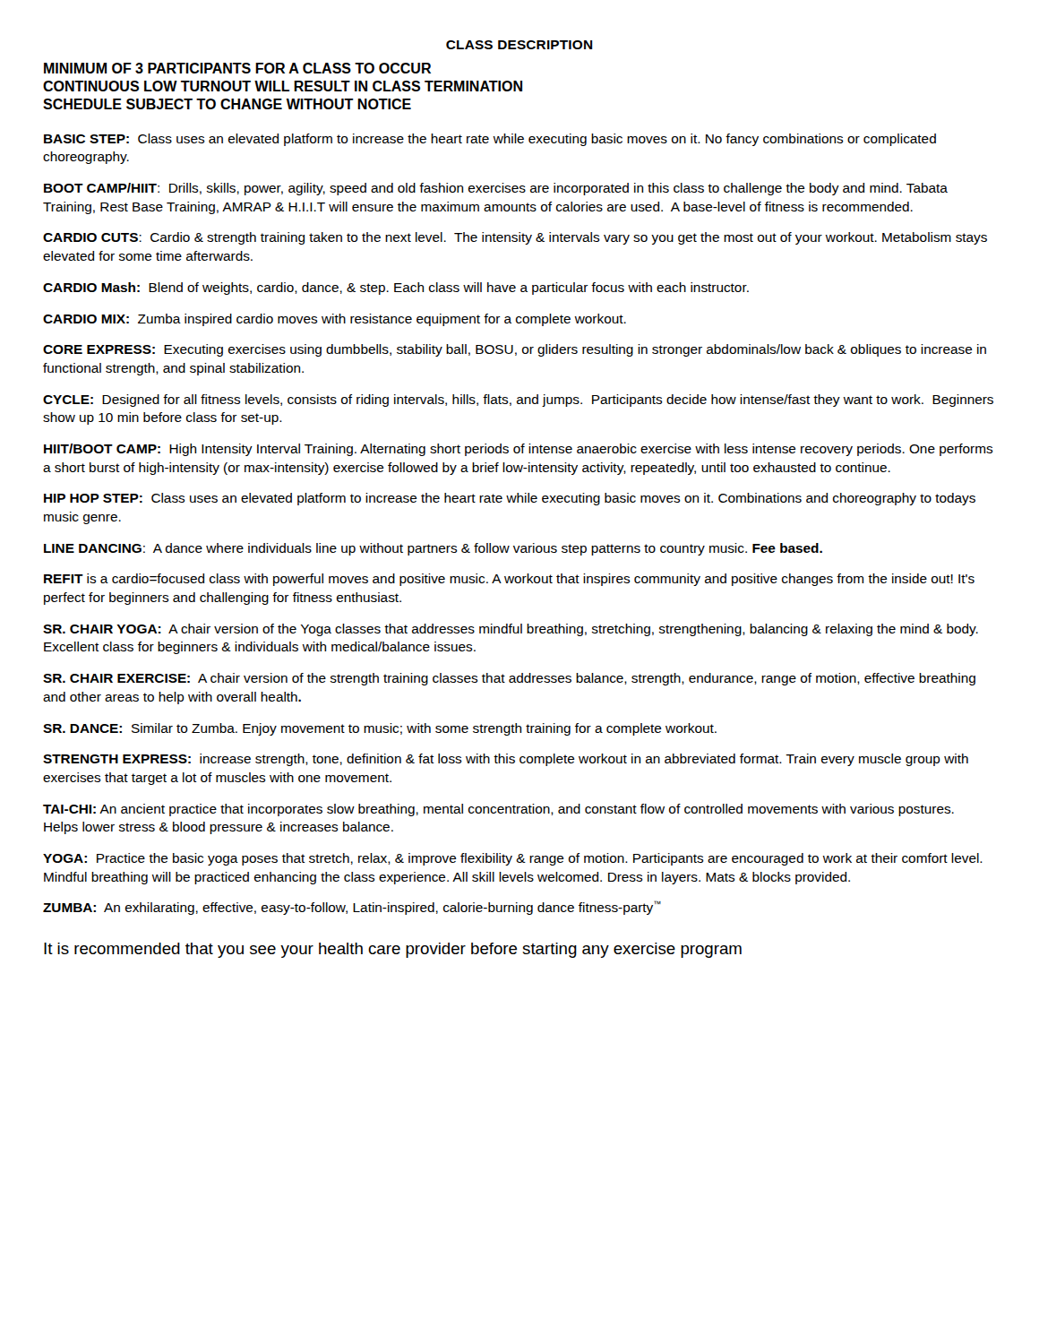CLASS DESCRIPTION
MINIMUM OF 3 PARTICIPANTS FOR A CLASS TO OCCUR
CONTINUOUS LOW TURNOUT WILL RESULT IN CLASS TERMINATION
SCHEDULE SUBJECT TO CHANGE WITHOUT NOTICE
BASIC STEP: Class uses an elevated platform to increase the heart rate while executing basic moves on it. No fancy combinations or complicated choreography.
BOOT CAMP/HIIT: Drills, skills, power, agility, speed and old fashion exercises are incorporated in this class to challenge the body and mind. Tabata Training, Rest Base Training, AMRAP & H.I.I.T will ensure the maximum amounts of calories are used. A base-level of fitness is recommended.
CARDIO CUTS: Cardio & strength training taken to the next level. The intensity & intervals vary so you get the most out of your workout. Metabolism stays elevated for some time afterwards.
CARDIO Mash: Blend of weights, cardio, dance, & step. Each class will have a particular focus with each instructor.
CARDIO MIX: Zumba inspired cardio moves with resistance equipment for a complete workout.
CORE EXPRESS: Executing exercises using dumbbells, stability ball, BOSU, or gliders resulting in stronger abdominals/low back & obliques to increase in functional strength, and spinal stabilization.
CYCLE: Designed for all fitness levels, consists of riding intervals, hills, flats, and jumps. Participants decide how intense/fast they want to work. Beginners show up 10 min before class for set-up.
HIIT/BOOT CAMP: High Intensity Interval Training. Alternating short periods of intense anaerobic exercise with less intense recovery periods. One performs a short burst of high-intensity (or max-intensity) exercise followed by a brief low-intensity activity, repeatedly, until too exhausted to continue.
HIP HOP STEP: Class uses an elevated platform to increase the heart rate while executing basic moves on it. Combinations and choreography to todays music genre.
LINE DANCING: A dance where individuals line up without partners & follow various step patterns to country music. Fee based.
REFIT is a cardio=focused class with powerful moves and positive music. A workout that inspires community and positive changes from the inside out! It's perfect for beginners and challenging for fitness enthusiast.
SR. CHAIR YOGA: A chair version of the Yoga classes that addresses mindful breathing, stretching, strengthening, balancing & relaxing the mind & body. Excellent class for beginners & individuals with medical/balance issues.
SR. CHAIR EXERCISE: A chair version of the strength training classes that addresses balance, strength, endurance, range of motion, effective breathing and other areas to help with overall health.
SR. DANCE: Similar to Zumba. Enjoy movement to music; with some strength training for a complete workout.
STRENGTH EXPRESS: increase strength, tone, definition & fat loss with this complete workout in an abbreviated format. Train every muscle group with exercises that target a lot of muscles with one movement.
TAI-CHI: An ancient practice that incorporates slow breathing, mental concentration, and constant flow of controlled movements with various postures. Helps lower stress & blood pressure & increases balance.
YOGA: Practice the basic yoga poses that stretch, relax, & improve flexibility & range of motion. Participants are encouraged to work at their comfort level. Mindful breathing will be practiced enhancing the class experience. All skill levels welcomed. Dress in layers. Mats & blocks provided.
ZUMBA: An exhilarating, effective, easy-to-follow, Latin-inspired, calorie-burning dance fitness-party™
It is recommended that you see your health care provider before starting any exercise program